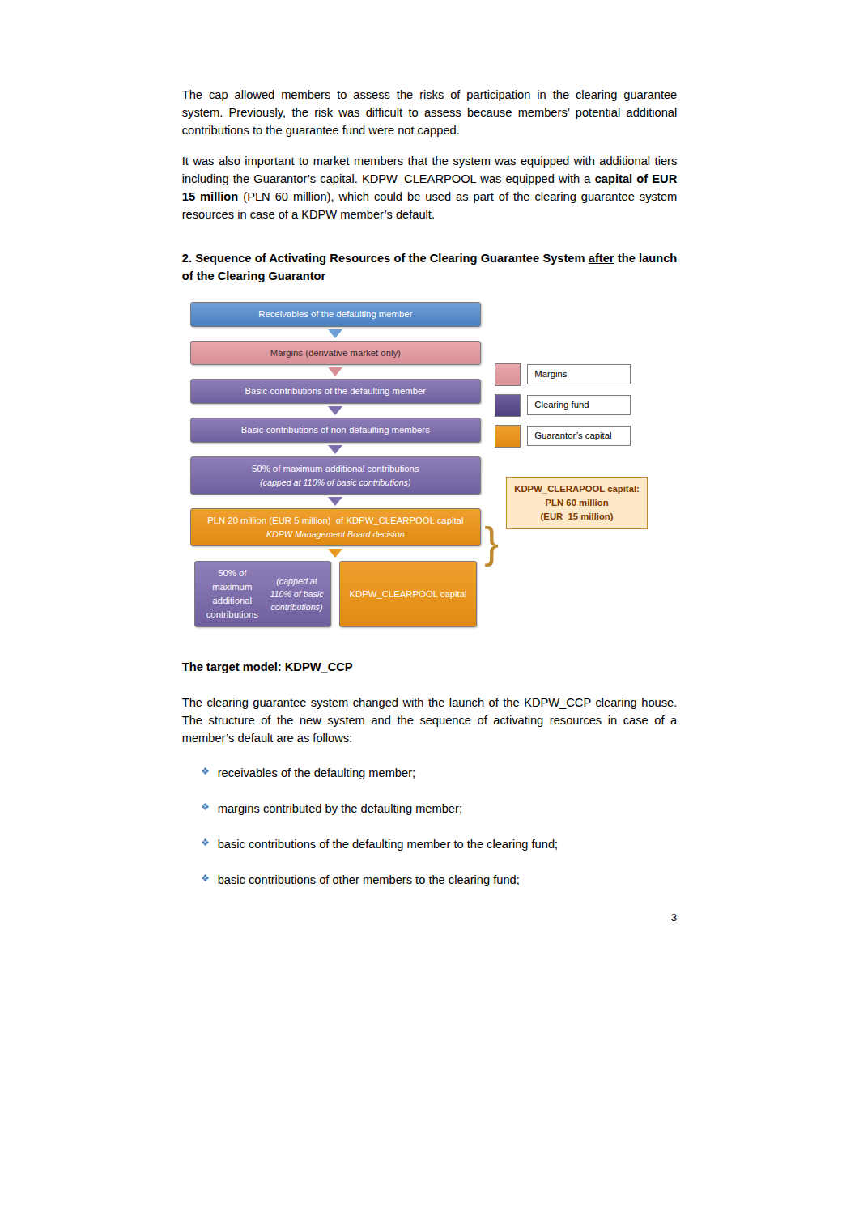The cap allowed members to assess the risks of participation in the clearing guarantee system. Previously, the risk was difficult to assess because members’ potential additional contributions to the guarantee fund were not capped.
It was also important to market members that the system was equipped with additional tiers including the Guarantor’s capital. KDPW_CLEARPOOL was equipped with a capital of EUR 15 million (PLN 60 million), which could be used as part of the clearing guarantee system resources in case of a KDPW member’s default.
2. Sequence of Activating Resources of the Clearing Guarantee System after the launch of the Clearing Guarantor
Receivables of the defaulting member
Margins (derivative market only)
Basic contributions of the defaulting member
Basic contributions of non-defaulting members
50% of maximum additional contributions(capped at 110% of basic contributions)
PLN 20 million (EUR 5 million) of KDPW_CLEARPOOL capitalKDPW Management Board decision
50% of maximum additional contributions(capped at 110% of basic contributions)
KDPW_CLEARPOOL capital
Margins
Clearing fund
Guarantor’s capital
KDPW_CLERAPOOL capital: PLN 60 million
(EUR 15 million)
}
The target model: KDPW_CCP
The clearing guarantee system changed with the launch of the KDPW_CCP clearing house. The structure of the new system and the sequence of activating resources in case of a member’s default are as follows:
receivables of the defaulting member;
margins contributed by the defaulting member;
basic contributions of the defaulting member to the clearing fund;
basic contributions of other members to the clearing fund;
3